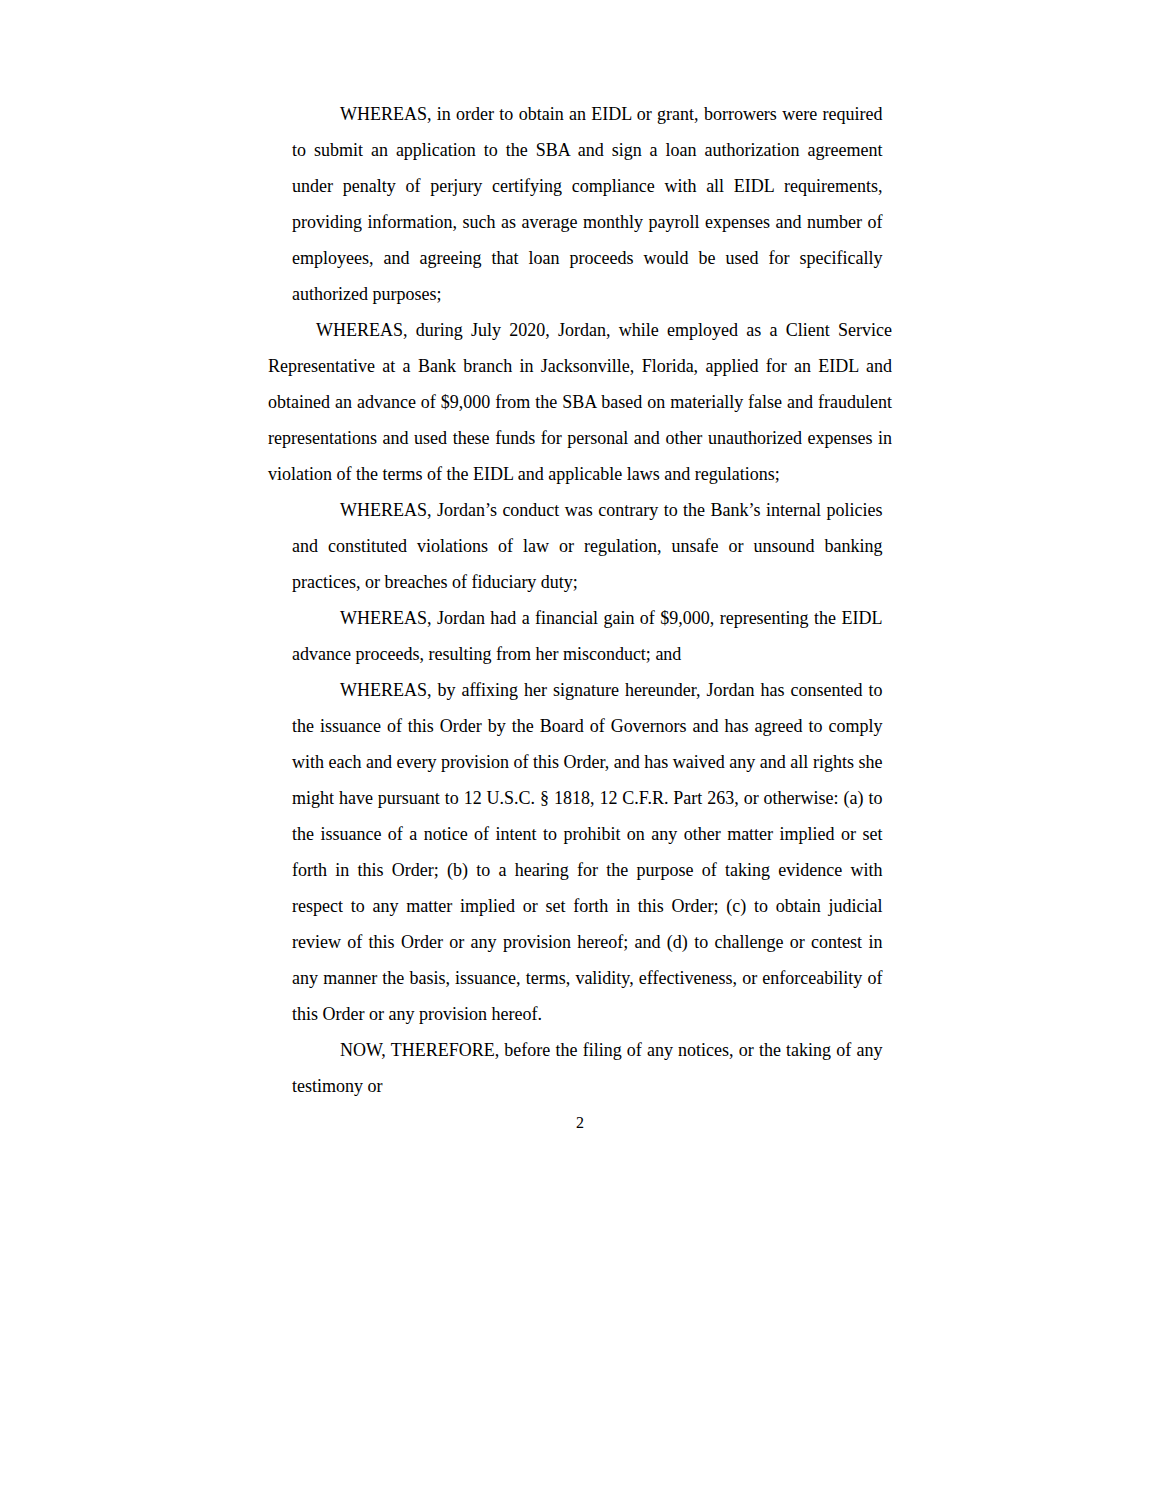WHEREAS, in order to obtain an EIDL or grant, borrowers were required to submit an application to the SBA and sign a loan authorization agreement under penalty of perjury certifying compliance with all EIDL requirements, providing information, such as average monthly payroll expenses and number of employees, and agreeing that loan proceeds would be used for specifically authorized purposes;
WHEREAS, during July 2020, Jordan, while employed as a Client Service Representative at a Bank branch in Jacksonville, Florida, applied for an EIDL and obtained an advance of $9,000 from the SBA based on materially false and fraudulent representations and used these funds for personal and other unauthorized expenses in violation of the terms of the EIDL and applicable laws and regulations;
WHEREAS, Jordan’s conduct was contrary to the Bank’s internal policies and constituted violations of law or regulation, unsafe or unsound banking practices, or breaches of fiduciary duty;
WHEREAS, Jordan had a financial gain of $9,000, representing the EIDL advance proceeds, resulting from her misconduct; and
WHEREAS, by affixing her signature hereunder, Jordan has consented to the issuance of this Order by the Board of Governors and has agreed to comply with each and every provision of this Order, and has waived any and all rights she might have pursuant to 12 U.S.C. § 1818, 12 C.F.R. Part 263, or otherwise: (a) to the issuance of a notice of intent to prohibit on any other matter implied or set forth in this Order; (b) to a hearing for the purpose of taking evidence with respect to any matter implied or set forth in this Order; (c) to obtain judicial review of this Order or any provision hereof; and (d) to challenge or contest in any manner the basis, issuance, terms, validity, effectiveness, or enforceability of this Order or any provision hereof.
NOW, THEREFORE, before the filing of any notices, or the taking of any testimony or
2